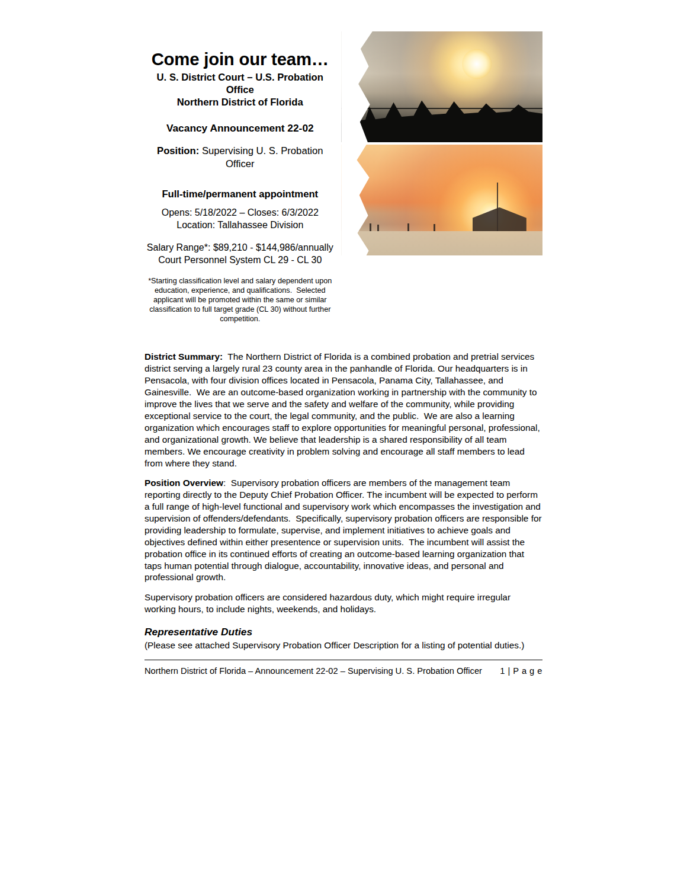Come join our team…
U. S. District Court – U.S. Probation Office
Northern District of Florida
Vacancy Announcement 22-02
Position: Supervising U. S. Probation Officer
Full-time/permanent appointment
Opens: 5/18/2022 – Closes: 6/3/2022
Location: Tallahassee Division
Salary Range*: $89,210 - $144,986/annually
Court Personnel System CL 29 - CL 30
*Starting classification level and salary dependent upon education, experience, and qualifications. Selected applicant will be promoted within the same or similar classification to full target grade (CL 30) without further competition.
District Summary: The Northern District of Florida is a combined probation and pretrial services district serving a largely rural 23 county area in the panhandle of Florida. Our headquarters is in Pensacola, with four division offices located in Pensacola, Panama City, Tallahassee, and Gainesville. We are an outcome-based organization working in partnership with the community to improve the lives that we serve and the safety and welfare of the community, while providing exceptional service to the court, the legal community, and the public. We are also a learning organization which encourages staff to explore opportunities for meaningful personal, professional, and organizational growth. We believe that leadership is a shared responsibility of all team members. We encourage creativity in problem solving and encourage all staff members to lead from where they stand.
Position Overview: Supervisory probation officers are members of the management team reporting directly to the Deputy Chief Probation Officer. The incumbent will be expected to perform a full range of high-level functional and supervisory work which encompasses the investigation and supervision of offenders/defendants. Specifically, supervisory probation officers are responsible for providing leadership to formulate, supervise, and implement initiatives to achieve goals and objectives defined within either presentence or supervision units. The incumbent will assist the probation office in its continued efforts of creating an outcome-based learning organization that taps human potential through dialogue, accountability, innovative ideas, and personal and professional growth.
Supervisory probation officers are considered hazardous duty, which might require irregular working hours, to include nights, weekends, and holidays.
Representative Duties
(Please see attached Supervisory Probation Officer Description for a listing of potential duties.)
Northern District of Florida – Announcement 22-02 – Supervising U. S. Probation Officer 1 | P a g e